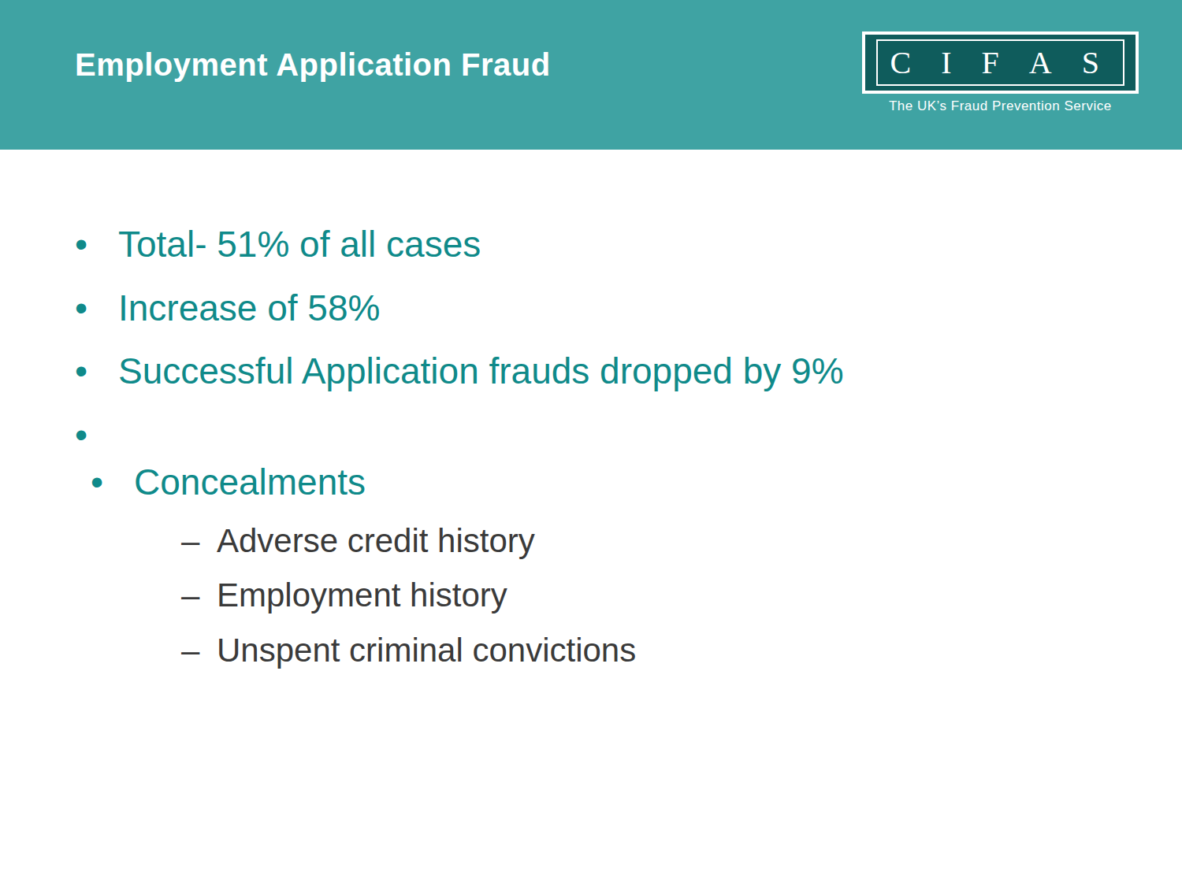Employment Application Fraud
C I F A S
The UK’s Fraud Prevention Service
Total- 51% of all cases
Increase of 58%
Successful Application frauds dropped by 9%
Concealments
Adverse credit history
Employment history
Unspent criminal convictions